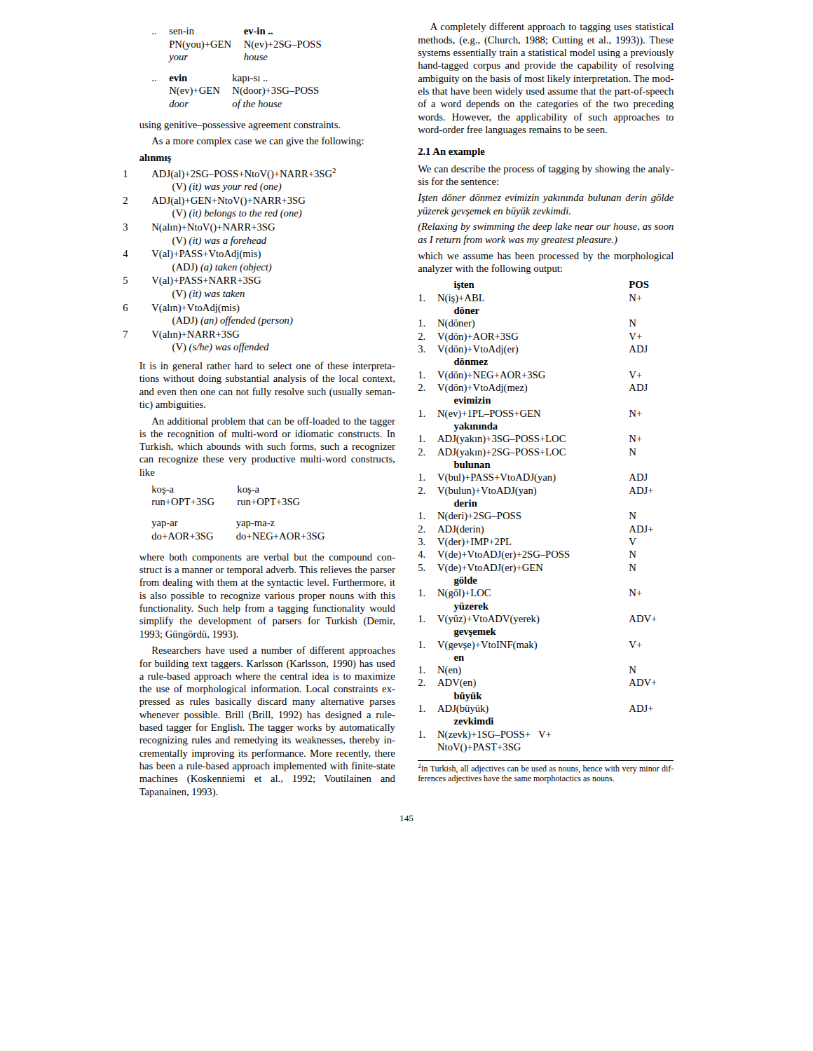| .. | sen-in | ev-in .. |
| | PN(you)+GEN | N(ev)+2SG–POSS |
| | your | house |
| .. | evin | kapı-sı .. |
| | N(ev)+GEN | N(door)+3SG–POSS |
| | door | of the house |
using genitive–possessive agreement constraints.
As a more complex case we can give the following:
alınmış
1 ADJ(al)+2SG–POSS+NtoV()+NARR+3SG2 (V) (it) was your red (one)
2 ADJ(al)+GEN+NtoV()+NARR+3SG (V) (it) belongs to the red (one)
3 N(alın)+NtoV()+NARR+3SG (V) (it) was a forehead
4 V(al)+PASS+VtoAdj(mis) (ADJ) (a) taken (object)
5 V(al)+PASS+NARR+3SG (V) (it) was taken
6 V(alın)+VtoAdj(mis) (ADJ) (an) offended (person)
7 V(alın)+NARR+3SG (V) (s/he) was offended
It is in general rather hard to select one of these interpretations without doing substantial analysis of the local context, and even then one can not fully resolve such (usually semantic) ambiguities.
An additional problem that can be off-loaded to the tagger is the recognition of multi-word or idiomatic constructs. In Turkish, which abounds with such forms, such a recognizer can recognize these very productive multi-word constructs, like
| koş-a | koş-a |
| run+OPT+3SG | run+OPT+3SG |
| yap-ar | yap-ma-z |
| do+AOR+3SG | do+NEG+AOR+3SG |
where both components are verbal but the compound construct is a manner or temporal adverb. This relieves the parser from dealing with them at the syntactic level. Furthermore, it is also possible to recognize various proper nouns with this functionality. Such help from a tagging functionality would simplify the development of parsers for Turkish (Demir, 1993; Güngördü, 1993).
Researchers have used a number of different approaches for building text taggers. Karlsson (Karlsson, 1990) has used a rule-based approach where the central idea is to maximize the use of morphological information. Local constraints expressed as rules basically discard many alternative parses whenever possible. Brill (Brill, 1992) has designed a rule-based tagger for English. The tagger works by automatically recognizing rules and remedying its weaknesses, thereby incrementally improving its performance. More recently, there has been a rule-based approach implemented with finite-state machines (Koskenniemi et al., 1992; Voutilainen and Tapanainen, 1993).
A completely different approach to tagging uses statistical methods, (e.g., (Church, 1988; Cutting et al., 1993)). These systems essentially train a statistical model using a previously hand-tagged corpus and provide the capability of resolving ambiguity on the basis of most likely interpretation. The models that have been widely used assume that the part-of-speech of a word depends on the categories of the two preceding words. However, the applicability of such approaches to word-order free languages remains to be seen.
2.1 An example
We can describe the process of tagging by showing the analysis for the sentence:
İşten döner dönmez evimizin yakınında bulunan derin gölde yüzerek gevşemek en büyük zevkimdi.
(Relaxing by swimming the deep lake near our house, as soon as I return from work was my greatest pleasure.)
which we assume has been processed by the morphological analyzer with the following output:
| | işten | POS |
| 1. | N(iş)+ABL | N+ |
| | döner | |
| 1. | N(döner) | N |
| 2. | V(dön)+AOR+3SG | V+ |
| 3. | V(dön)+VtoAdj(er) | ADJ |
| | dönmez | |
| 1. | V(dön)+NEG+AOR+3SG | V+ |
| 2. | V(dön)+VtoAdj(mez) | ADJ |
| | evimizin | |
| 1. | N(ev)+1PL–POSS+GEN | N+ |
| | yakınında | |
| 1. | ADJ(yakın)+3SG–POSS+LOC | N+ |
| 2. | ADJ(yakın)+2SG–POSS+LOC | N |
| | bulunan | |
| 1. | V(bul)+PASS+VtoADJ(yan) | ADJ |
| 2. | V(bulun)+VtoADJ(yan) | ADJ+ |
| | derin | |
| 1. | N(deri)+2SG–POSS | N |
| 2. | ADJ(derin) | ADJ+ |
| 3. | V(der)+IMP+2PL | V |
| 4. | V(de)+VtoADJ(er)+2SG–POSS | N |
| 5. | V(de)+VtoADJ(er)+GEN | N |
| | gölde | |
| 1. | N(göl)+LOC | N+ |
| | yüzerek | |
| 1. | V(yüz)+VtoADV(yerek) | ADV+ |
| | gevşemek | |
| 1. | V(gevşe)+VtoINF(mak) | V+ |
| | en | |
| 1. | N(en) | N |
| 2. | ADV(en) | ADV+ |
| | büyük | |
| 1. | ADJ(büyük) | ADJ+ |
| | zevkimdi | |
| 1. | N(zevk)+1SG–POSS+ V+ NtoV()+PAST+3SG | |
2In Turkish, all adjectives can be used as nouns, hence with very minor differences adjectives have the same morphotactics as nouns.
145